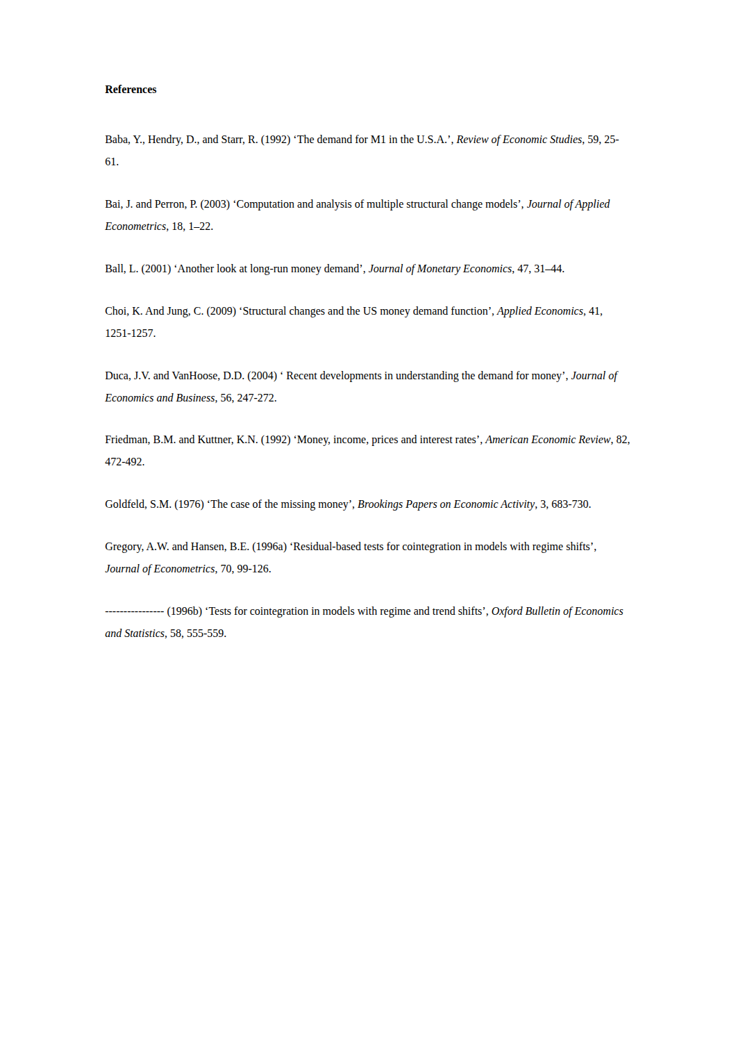References
Baba, Y., Hendry, D., and Starr, R. (1992) ‘The demand for M1 in the U.S.A.’, Review of Economic Studies, 59, 25-61.
Bai, J. and Perron, P. (2003) ‘Computation and analysis of multiple structural change models’, Journal of Applied Econometrics, 18, 1–22.
Ball, L. (2001) ‘Another look at long-run money demand’, Journal of Monetary Economics, 47, 31–44.
Choi, K. And Jung, C. (2009) ‘Structural changes and the US money demand function’, Applied Economics, 41, 1251-1257.
Duca, J.V. and VanHoose, D.D. (2004) ‘ Recent developments in understanding the demand for money’, Journal of Economics and Business, 56, 247-272.
Friedman, B.M. and Kuttner, K.N. (1992) ‘Money, income, prices and interest rates’, American Economic Review, 82, 472-492.
Goldfeld, S.M. (1976) ‘The case of the missing money’, Brookings Papers on Economic Activity, 3, 683-730.
Gregory, A.W. and Hansen, B.E. (1996a) ‘Residual-based tests for cointegration in models with regime shifts’, Journal of Econometrics, 70, 99-126.
---------------- (1996b) ‘Tests for cointegration in models with regime and trend shifts’, Oxford Bulletin of Economics and Statistics, 58, 555-559.